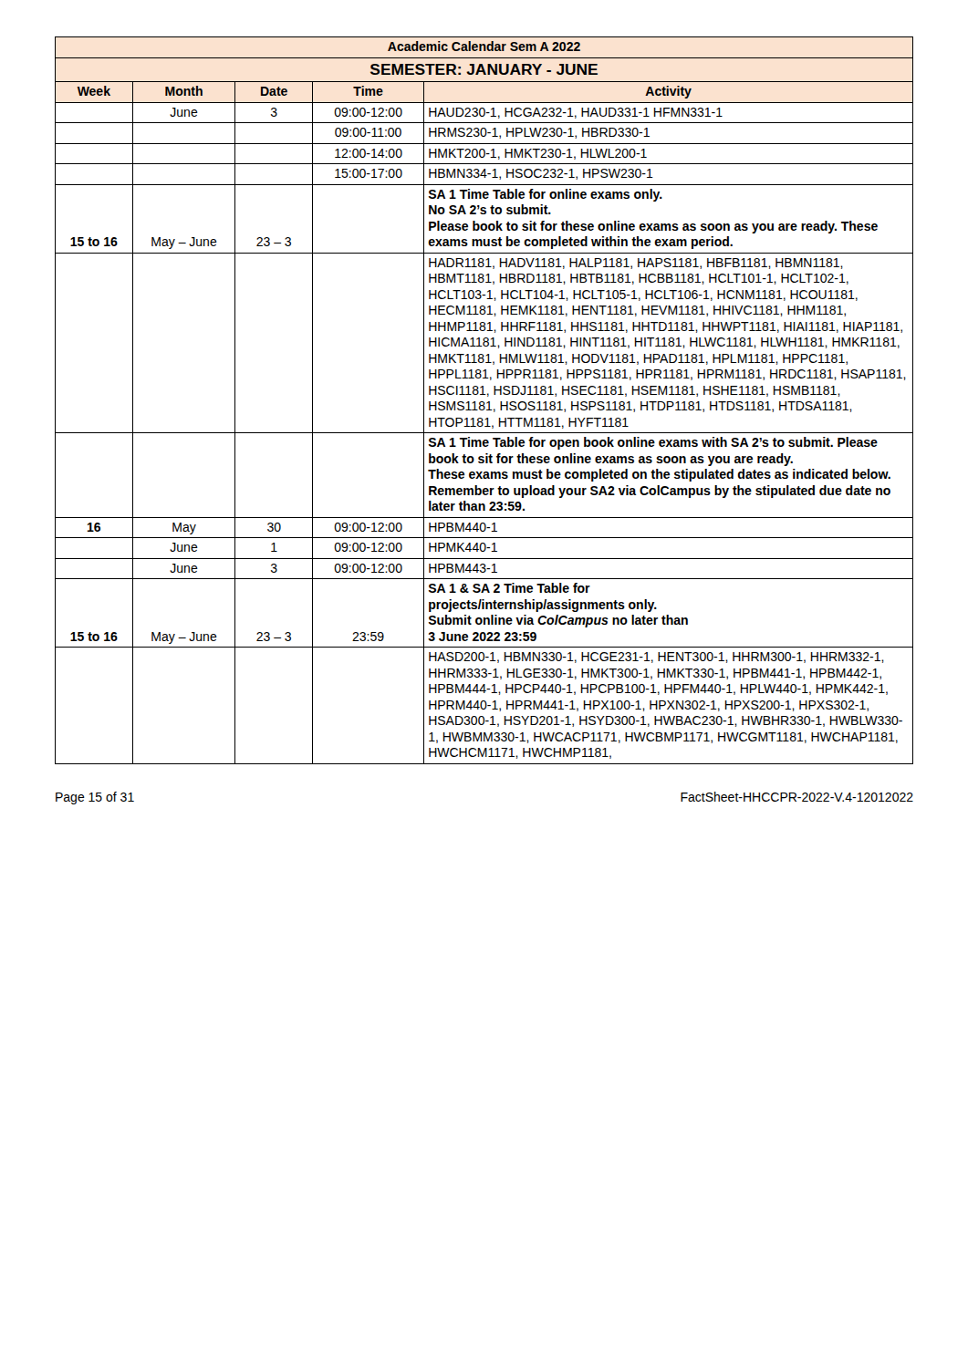| Academic Calendar Sem A 2022 |
| SEMESTER: JANUARY - JUNE |
| Week | Month | Date | Time | Activity |
| | June | 3 | 09:00-12:00 | HAUD230-1, HCGA232-1, HAUD331-1 HFMN331-1 |
| | | | 09:00-11:00 | HRMS230-1, HPLW230-1, HBRD330-1 |
| | | | 12:00-14:00 | HMKT200-1, HMKT230-1, HLWL200-1 |
| | | | 15:00-17:00 | HBMN334-1, HSOC232-1, HPSW230-1 |
| 15 to 16 | May – June | 23 – 3 | | SA 1 Time Table for online exams only. No SA 2’s to submit. Please book to sit for these online exams as soon as you are ready. These exams must be completed within the exam period. |
| | | | | HADR1181, HADV1181, HALP1181, HAPS1181, HBFB1181, HBMN1181, HBMT1181, HBRD1181, HBTB1181, HCBB1181, HCLT101-1, HCLT102-1, HCLT103-1, HCLT104-1, HCLT105-1, HCLT106-1, HCNM1181, HCOU1181, HECM1181, HEMK1181, HENT1181, HEVM1181, HHIVC1181, HHM1181, HHMP1181, HHRF1181, HHS1181, HHTD1181, HHWPT1181, HIAI1181, HIAP1181, HICMA1181, HIND1181, HINT1181, HIT1181, HLWC1181, HLWH1181, HMKR1181, HMKT1181, HMLW1181, HODV1181, HPAD1181, HPLM1181, HPPC1181, HPPL1181, HPPR1181, HPPS1181, HPR1181, HPRM1181, HRDC1181, HSAP1181, HSCI1181, HSDJ1181, HSEC1181, HSEM1181, HSHE1181, HSMB1181, HSMS1181, HSOS1181, HSPS1181, HTDP1181, HTDS1181, HTDSA1181, HTOP1181, HTTM1181, HYFT1181 |
| | | | | SA 1 Time Table for open book online exams with SA 2’s to submit. Please book to sit for these online exams as soon as you are ready. These exams must be completed on the stipulated dates as indicated below. Remember to upload your SA2 via ColCampus by the stipulated due date no later than 23:59. |
| 16 | May | 30 | 09:00-12:00 | HPBM440-1 |
| | June | 1 | 09:00-12:00 | HPMK440-1 |
| | June | 3 | 09:00-12:00 | HPBM443-1 |
| 15 to 16 | May – June | 23 – 3 | 23:59 | SA 1 & SA 2 Time Table for projects/internship/assignments only. Submit online via ColCampus no later than 3 June 2022 23:59 |
| | | | | HASD200-1, HBMN330-1, HCGE231-1, HENT300-1, HHRM300-1, HHRM332-1, HHRM333-1, HLGE330-1, HMKT300-1, HMKT330-1, HPBM441-1, HPBM442-1, HPBM444-1, HPCP440-1, HPCPB100-1, HPFM440-1, HPLW440-1, HPMK442-1, HPRM440-1, HPRM441-1, HPX100-1, HPXN302-1, HPXS200-1, HPXS302-1, HSAD300-1, HSYD201-1, HSYD300-1, HWBAC230-1, HWBHR330-1, HWBLW330-1, HWBMM330-1, HWCACP1171, HWCBMP1171, HWCGMT1181, HWCHAP1181, HWCHCM1171, HWCHMP1181, |
Page 15 of 31 FactSheet-HHCCPR-2022-V.4-12012022